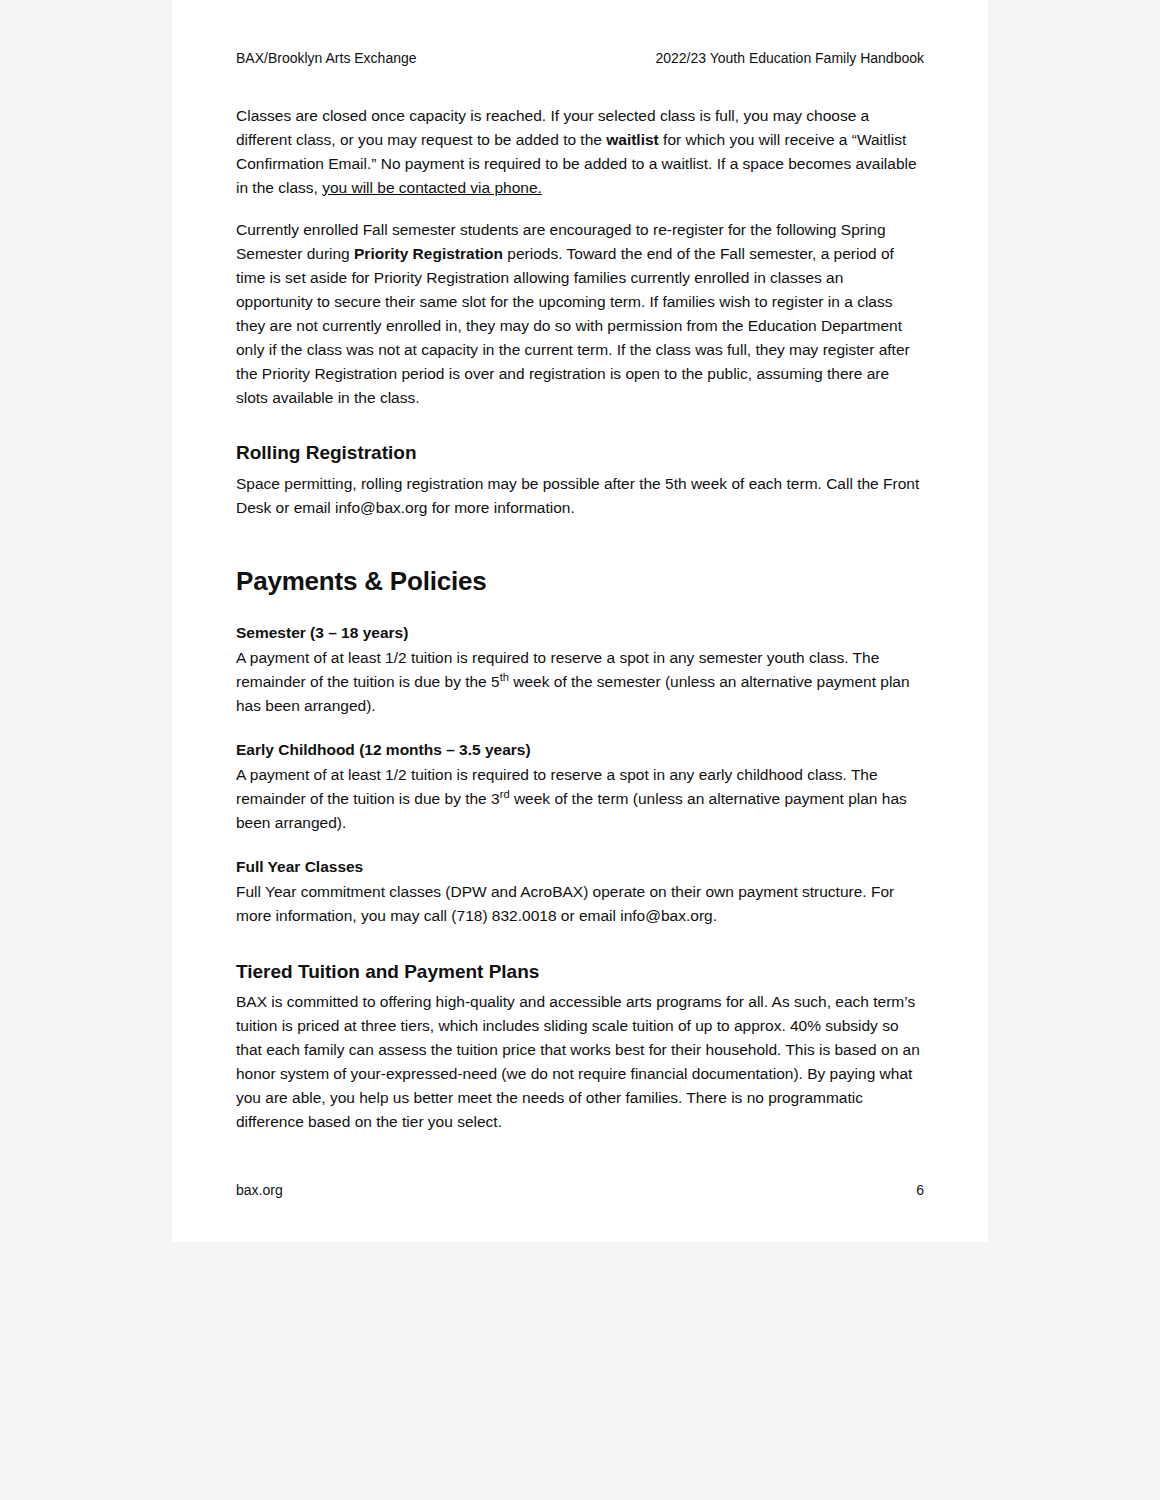BAX/Brooklyn Arts Exchange 2022/23 Youth Education Family Handbook
Classes are closed once capacity is reached. If your selected class is full, you may choose a different class, or you may request to be added to the waitlist for which you will receive a “Waitlist Confirmation Email.” No payment is required to be added to a waitlist. If a space becomes available in the class, you will be contacted via phone.
Currently enrolled Fall semester students are encouraged to re-register for the following Spring Semester during Priority Registration periods. Toward the end of the Fall semester, a period of time is set aside for Priority Registration allowing families currently enrolled in classes an opportunity to secure their same slot for the upcoming term. If families wish to register in a class they are not currently enrolled in, they may do so with permission from the Education Department only if the class was not at capacity in the current term. If the class was full, they may register after the Priority Registration period is over and registration is open to the public, assuming there are slots available in the class.
Rolling Registration
Space permitting, rolling registration may be possible after the 5th week of each term. Call the Front Desk or email info@bax.org for more information.
Payments & Policies
Semester (3 – 18 years)
A payment of at least 1/2 tuition is required to reserve a spot in any semester youth class. The remainder of the tuition is due by the 5th week of the semester (unless an alternative payment plan has been arranged).
Early Childhood (12 months – 3.5 years)
A payment of at least 1/2 tuition is required to reserve a spot in any early childhood class. The remainder of the tuition is due by the 3rd week of the term (unless an alternative payment plan has been arranged).
Full Year Classes
Full Year commitment classes (DPW and AcroBAX) operate on their own payment structure. For more information, you may call (718) 832.0018 or email info@bax.org.
Tiered Tuition and Payment Plans
BAX is committed to offering high-quality and accessible arts programs for all. As such, each term’s tuition is priced at three tiers, which includes sliding scale tuition of up to approx. 40% subsidy so that each family can assess the tuition price that works best for their household. This is based on an honor system of your-expressed-need (we do not require financial documentation). By paying what you are able, you help us better meet the needs of other families. There is no programmatic difference based on the tier you select.
bax.org 6